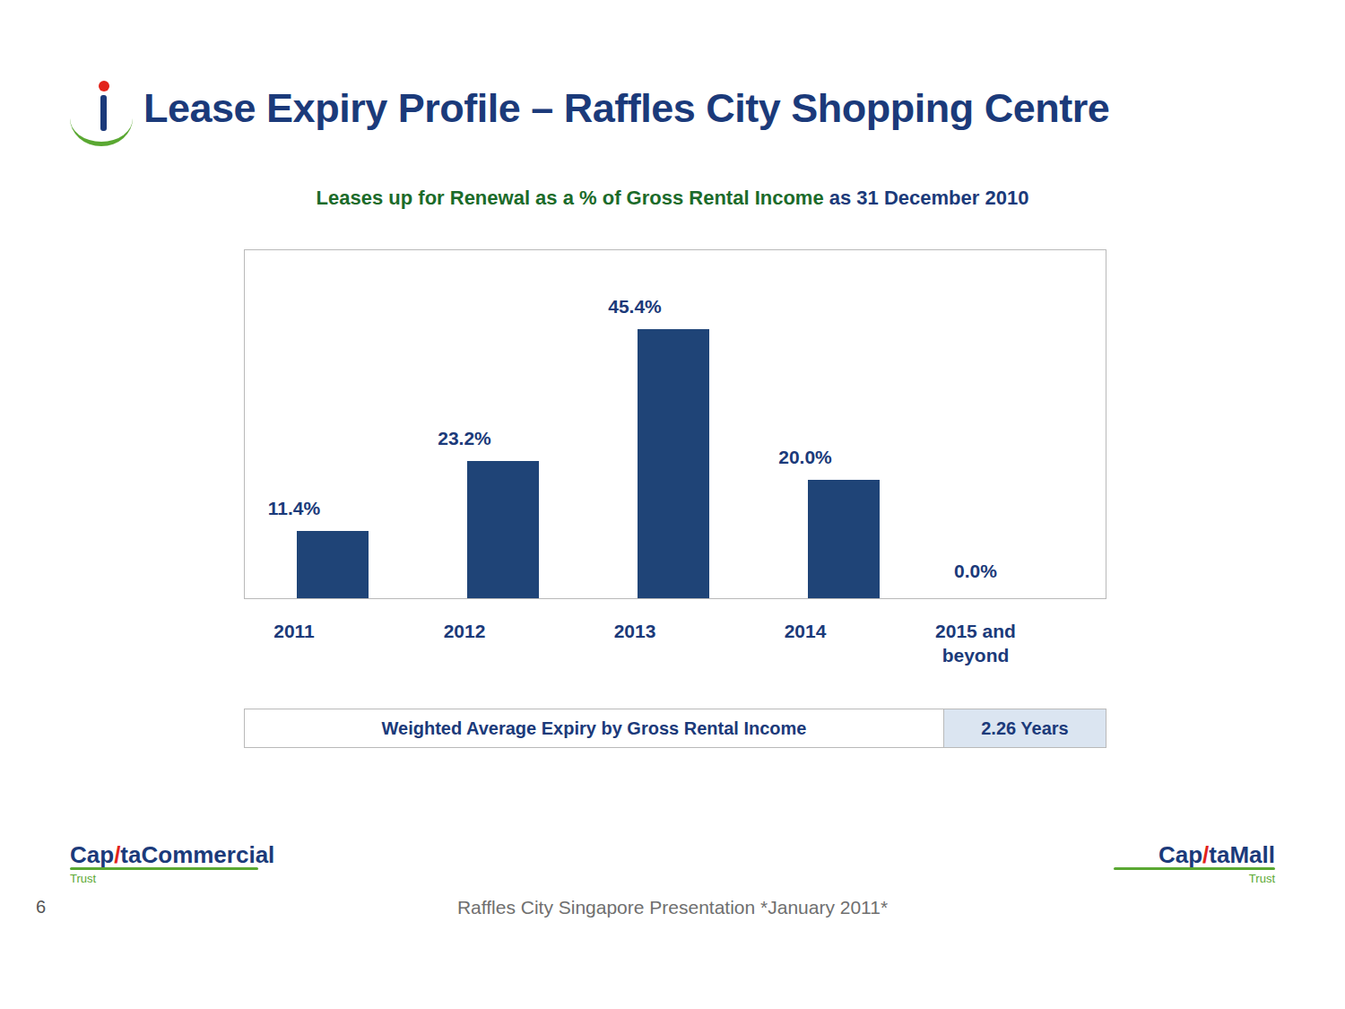Lease Expiry Profile – Raffles City Shopping Centre
Leases up for Renewal as a % of Gross Rental Income as 31 December 2010
11.4%
23.2%
45.4%
20.0%
0.0%
2011
2012
2013
2014
2015 and
beyond
Weighted Average Expiry by Gross Rental Income
2.26 Years
Cap/taCommercial
Trust
Cap/taMall
Trust
6
Raffles City Singapore Presentation *January 2011*